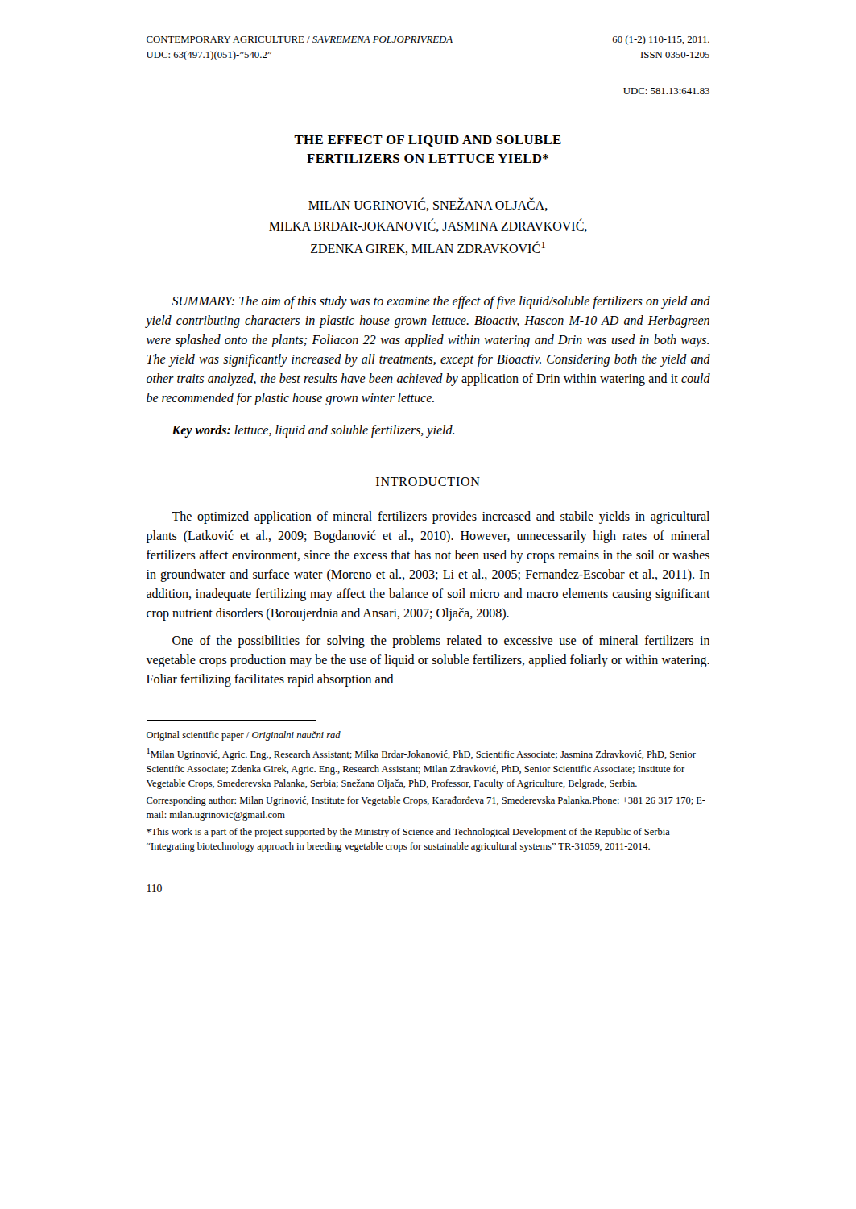| CONTEMPORARY AGRICULTURE / SAVREMENA POLJOPRIVREDA | 60 (1-2) 110-115, 2011. |
| UDC: 63(497.1)(051)-”540.2” | ISSN 0350-1205 |
UDC: 581.13:641.83
The Effect of Liquid and Soluble
Fertilizers on Lettuce Yield*
Milan Ugrinović, Snežana Oljača,
Milka Brdar-Jokanović, Jasmina Zdravković,
Zdenka Girek, Milan Zdravković1
SUMMARY: The aim of this study was to examine the effect of five liquid/soluble fertilizers on yield and yield contributing characters in plastic house grown lettuce. Bioactiv, Hascon M-10 AD and Herbagreen were splashed onto the plants; Foliacon 22 was applied within watering and Drin was used in both ways. The yield was significantly increased by all treatments, except for Bioactiv. Considering both the yield and other traits analyzed, the best results have been achieved by application of Drin within watering and it could be recommended for plastic house grown winter lettuce.
Key words: lettuce, liquid and soluble fertilizers, yield.
Introduction
The optimized application of mineral fertilizers provides increased and stabile yields in agricultural plants (Latković et al., 2009; Bogdanović et al., 2010). However, unnecessarily high rates of mineral fertilizers affect environment, since the excess that has not been used by crops remains in the soil or washes in groundwater and surface water (Moreno et al., 2003; Li et al., 2005; Fernandez-Escobar et al., 2011). In addition, inadequate fertilizing may affect the balance of soil micro and macro elements causing significant crop nutrient disorders (Boroujerdnia and Ansari, 2007; Oljača, 2008).
One of the possibilities for solving the problems related to excessive use of mineral fertilizers in vegetable crops production may be the use of liquid or soluble fertilizers, applied foliarly or within watering. Foliar fertilizing facilitates rapid absorption and
Original scientific paper / Originalni naučni rad
1Milan Ugrinović, Agric. Eng., Research Assistant; Milka Brdar-Jokanović, PhD, Scientific Associate; Jasmina Zdravković, PhD, Senior Scientific Associate; Zdenka Girek, Agric. Eng., Research Assistant; Milan Zdravković, PhD, Senior Scientific Associate; Institute for Vegetable Crops, Smederevska Palanka, Serbia; Snežana Oljača, PhD, Professor, Faculty of Agriculture, Belgrade, Serbia.
Corresponding author: Milan Ugrinović, Institute for Vegetable Crops, Karađorđeva 71, Smederevska Palanka.Phone: +381 26 317 170; E-mail: milan.ugrinovic@gmail.com
*This work is a part of the project supported by the Ministry of Science and Technological Development of the Republic of Serbia “Integrating biotechnology approach in breeding vegetable crops for sustainable agricultural systems” TR-31059, 2011-2014.
110